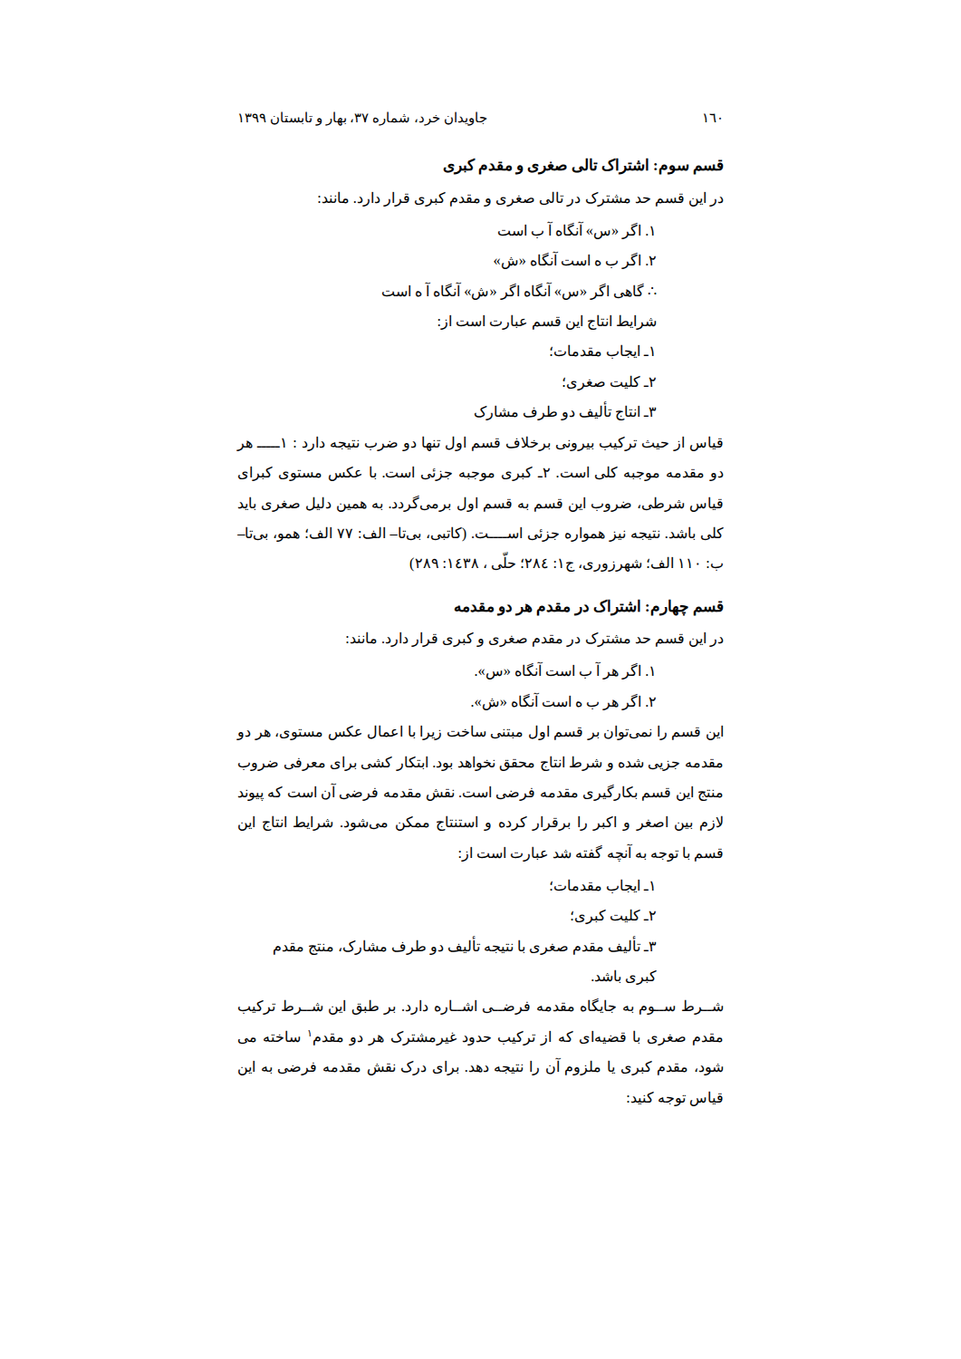١٦٠
جاویدان خرد، شماره ۳۷، بهار و تابستان ۱۳۹۹
قسم سوم: اشتراک تالی صغری و مقدم کبری
در این قسم حد مشترک در تالی صغری و مقدم کبری قرار دارد. مانند:
۱. اگر «س» آنگاه آ ب است
۲. اگر ب ه است آنگاه «ش»
∴ گاهی اگر «س» آنگاه اگر «ش» آنگاه آ ه است
شرایط انتاج این قسم عبارت است از:
۱ـ ایجاب مقدمات؛
۲ـ کلیت صغری؛
۳ـ انتاج تألیف دو طرف مشارک
قیاس از حیث ترکیب بیرونی برخلاف قسم اول تنها دو ضرب نتیجه دارد : ۱ـــــ هر دو مقدمه موجبه کلی است. ۲ـ کبری موجبه جزئی است. با عکس مستوی کبرای قیاس شرطی، ضروب این قسم به قسم اول برمی‌گردد. به همین دلیل صغری باید کلی باشد. نتیجه نیز همواره جزئی اســــت. (کاتبی، بی‌تا– الف: ۷۷ الف؛ همو، بی‌تا–ب: ۱۱۰ الف؛ شهرزوری، ج۱: ۲۸٤؛ حلّی ، ۱٤۳۸: ۲۸۹)
قسم چهارم: اشتراک در مقدم هر دو مقدمه
در این قسم حد مشترک در مقدم صغری و کبری قرار دارد. مانند:
۱. اگر هر آ ب است آنگاه «س».
۲. اگر هر ب ه است آنگاه «ش».
این قسم را نمی‌توان بر قسم اول مبتنی ساخت زیرا با اعمال عکس مستوی، هر دو مقدمه جزیی شده و شرط انتاج محقق نخواهد بود. ابتکار کشی برای معرفی ضروب منتج این قسم بکارگیری مقدمه فرضی است. نقش مقدمه فرضی آن است که پیوند لازم بین اصغر و اکبر را برقرار کرده و استنتاج ممکن می‌شود. شرایط انتاج این قسم با توجه به آنچه گفته شد عبارت است از:
۱ـ ایجاب مقدمات؛
۲ـ کلیت کبری؛
۳ـ تألیف مقدم صغری با نتیجه تألیف دو طرف مشارک، منتج مقدم کبری باشد.
شــرط ســوم به جایگاه مقدمه فرضــی اشــاره دارد. بر طبق این شــرط ترکیب مقدم صغری با قضیه‌ای که از ترکیب حدود غیرمشترک هر دو مقدم۱ ساخته می شود، مقدم کبری یا ملزوم آن را نتیجه دهد. برای درک نقش مقدمه فرضی به این قیاس توجه کنید: